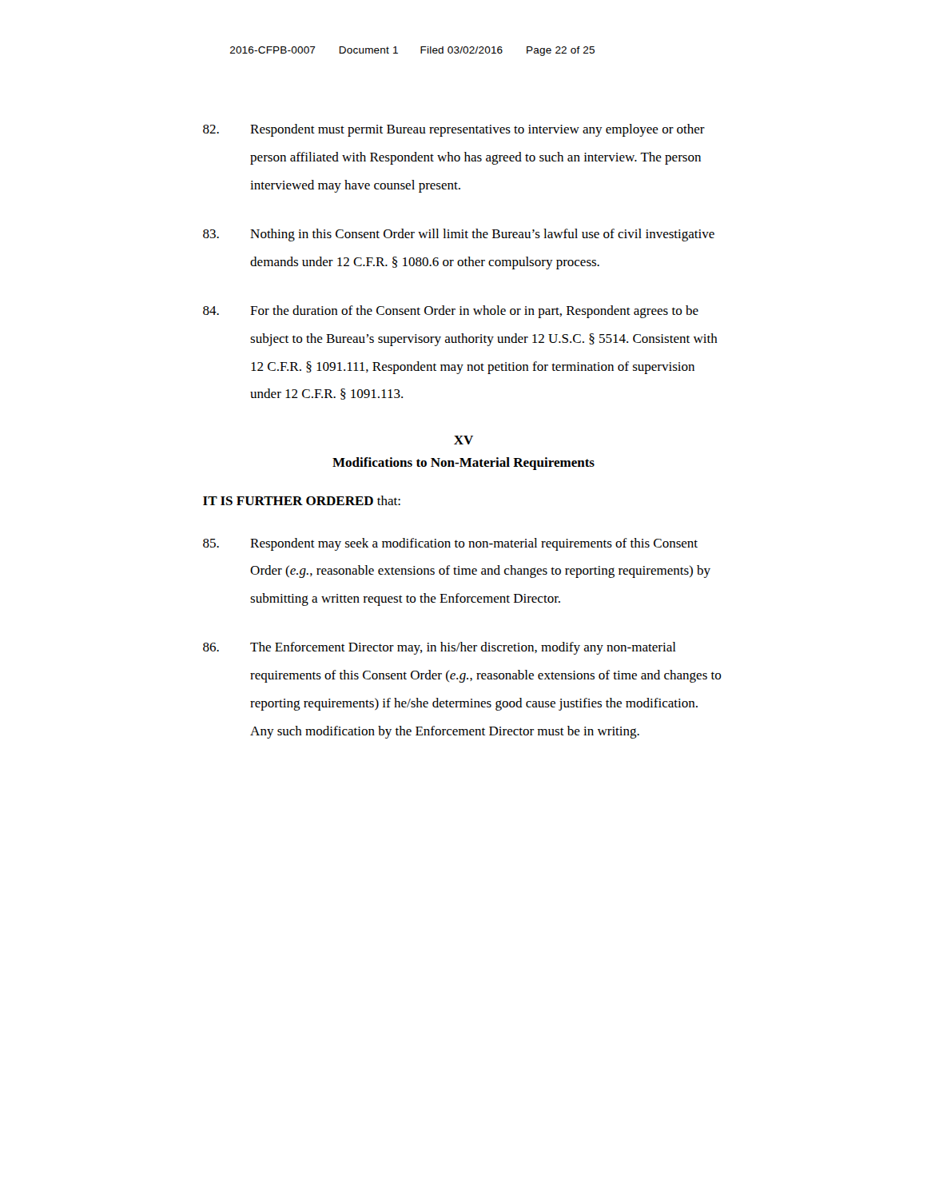2016-CFPB-0007 Document 1 Filed 03/02/2016 Page 22 of 25
82. Respondent must permit Bureau representatives to interview any employee or other person affiliated with Respondent who has agreed to such an interview. The person interviewed may have counsel present.
83. Nothing in this Consent Order will limit the Bureau’s lawful use of civil investigative demands under 12 C.F.R. § 1080.6 or other compulsory process.
84. For the duration of the Consent Order in whole or in part, Respondent agrees to be subject to the Bureau’s supervisory authority under 12 U.S.C. § 5514. Consistent with 12 C.F.R. § 1091.111, Respondent may not petition for termination of supervision under 12 C.F.R. § 1091.113.
XV Modifications to Non-Material Requirements
IT IS FURTHER ORDERED that:
85. Respondent may seek a modification to non-material requirements of this Consent Order (e.g., reasonable extensions of time and changes to reporting requirements) by submitting a written request to the Enforcement Director.
86. The Enforcement Director may, in his/her discretion, modify any non-material requirements of this Consent Order (e.g., reasonable extensions of time and changes to reporting requirements) if he/she determines good cause justifies the modification. Any such modification by the Enforcement Director must be in writing.